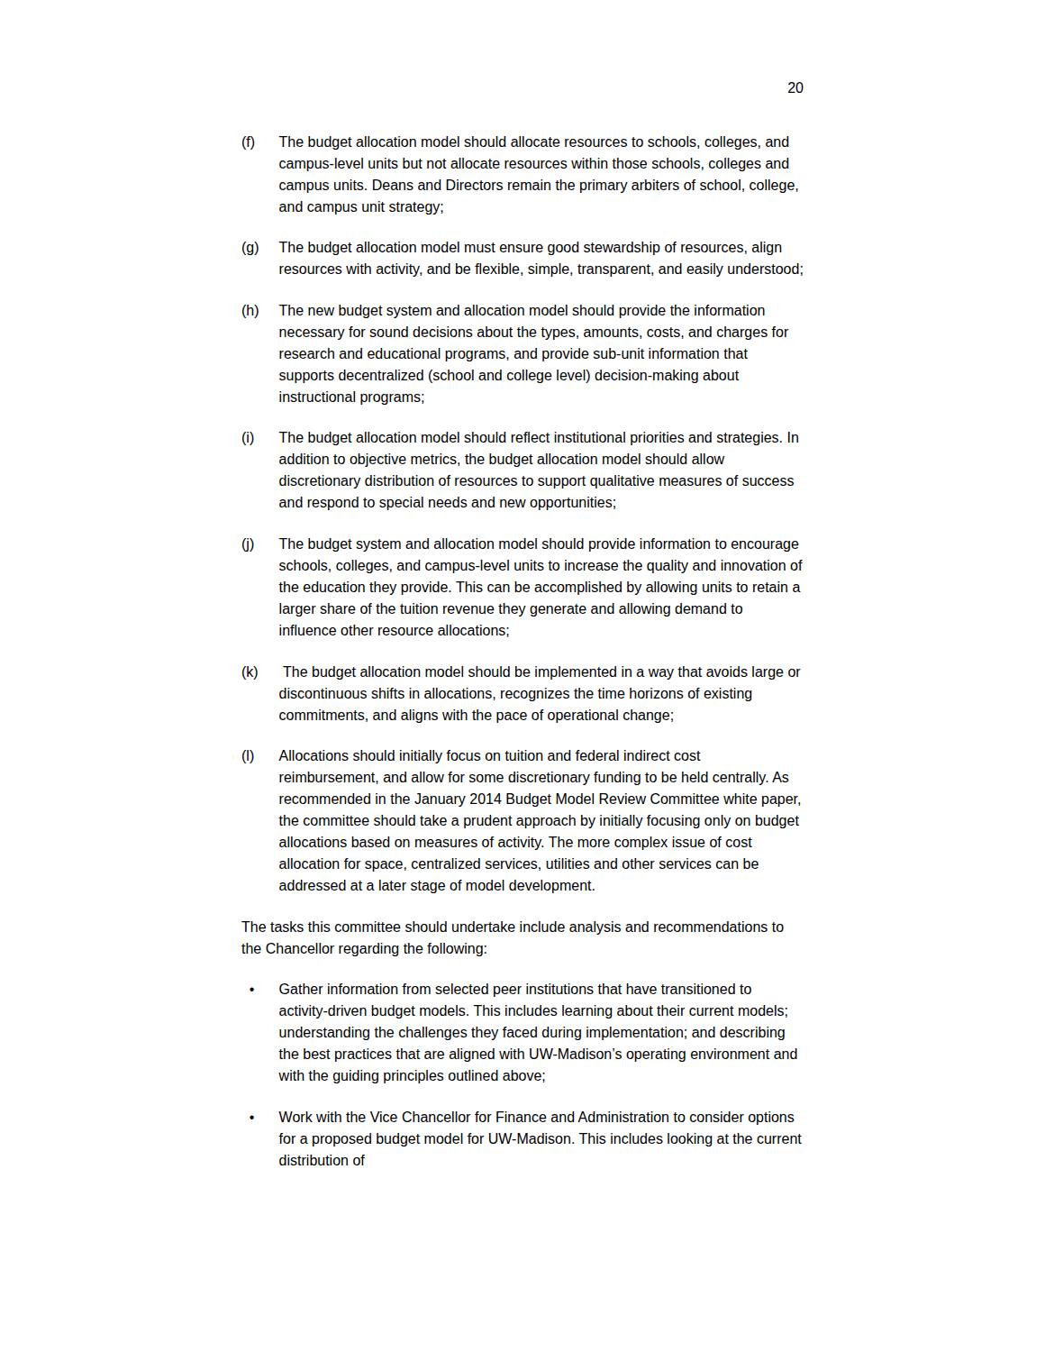20
(f) The budget allocation model should allocate resources to schools, colleges, and campus-level units but not allocate resources within those schools, colleges and campus units. Deans and Directors remain the primary arbiters of school, college, and campus unit strategy;
(g) The budget allocation model must ensure good stewardship of resources, align resources with activity, and be flexible, simple, transparent, and easily understood;
(h) The new budget system and allocation model should provide the information necessary for sound decisions about the types, amounts, costs, and charges for research and educational programs, and provide sub-unit information that supports decentralized (school and college level) decision-making about instructional programs;
(i) The budget allocation model should reflect institutional priorities and strategies. In addition to objective metrics, the budget allocation model should allow discretionary distribution of resources to support qualitative measures of success and respond to special needs and new opportunities;
(j) The budget system and allocation model should provide information to encourage schools, colleges, and campus-level units to increase the quality and innovation of the education they provide. This can be accomplished by allowing units to retain a larger share of the tuition revenue they generate and allowing demand to influence other resource allocations;
(k) The budget allocation model should be implemented in a way that avoids large or discontinuous shifts in allocations, recognizes the time horizons of existing commitments, and aligns with the pace of operational change;
(l) Allocations should initially focus on tuition and federal indirect cost reimbursement, and allow for some discretionary funding to be held centrally. As recommended in the January 2014 Budget Model Review Committee white paper, the committee should take a prudent approach by initially focusing only on budget allocations based on measures of activity. The more complex issue of cost allocation for space, centralized services, utilities and other services can be addressed at a later stage of model development.
The tasks this committee should undertake include analysis and recommendations to the Chancellor regarding the following:
• Gather information from selected peer institutions that have transitioned to activity-driven budget models. This includes learning about their current models; understanding the challenges they faced during implementation; and describing the best practices that are aligned with UW-Madison’s operating environment and with the guiding principles outlined above;
• Work with the Vice Chancellor for Finance and Administration to consider options for a proposed budget model for UW-Madison. This includes looking at the current distribution of